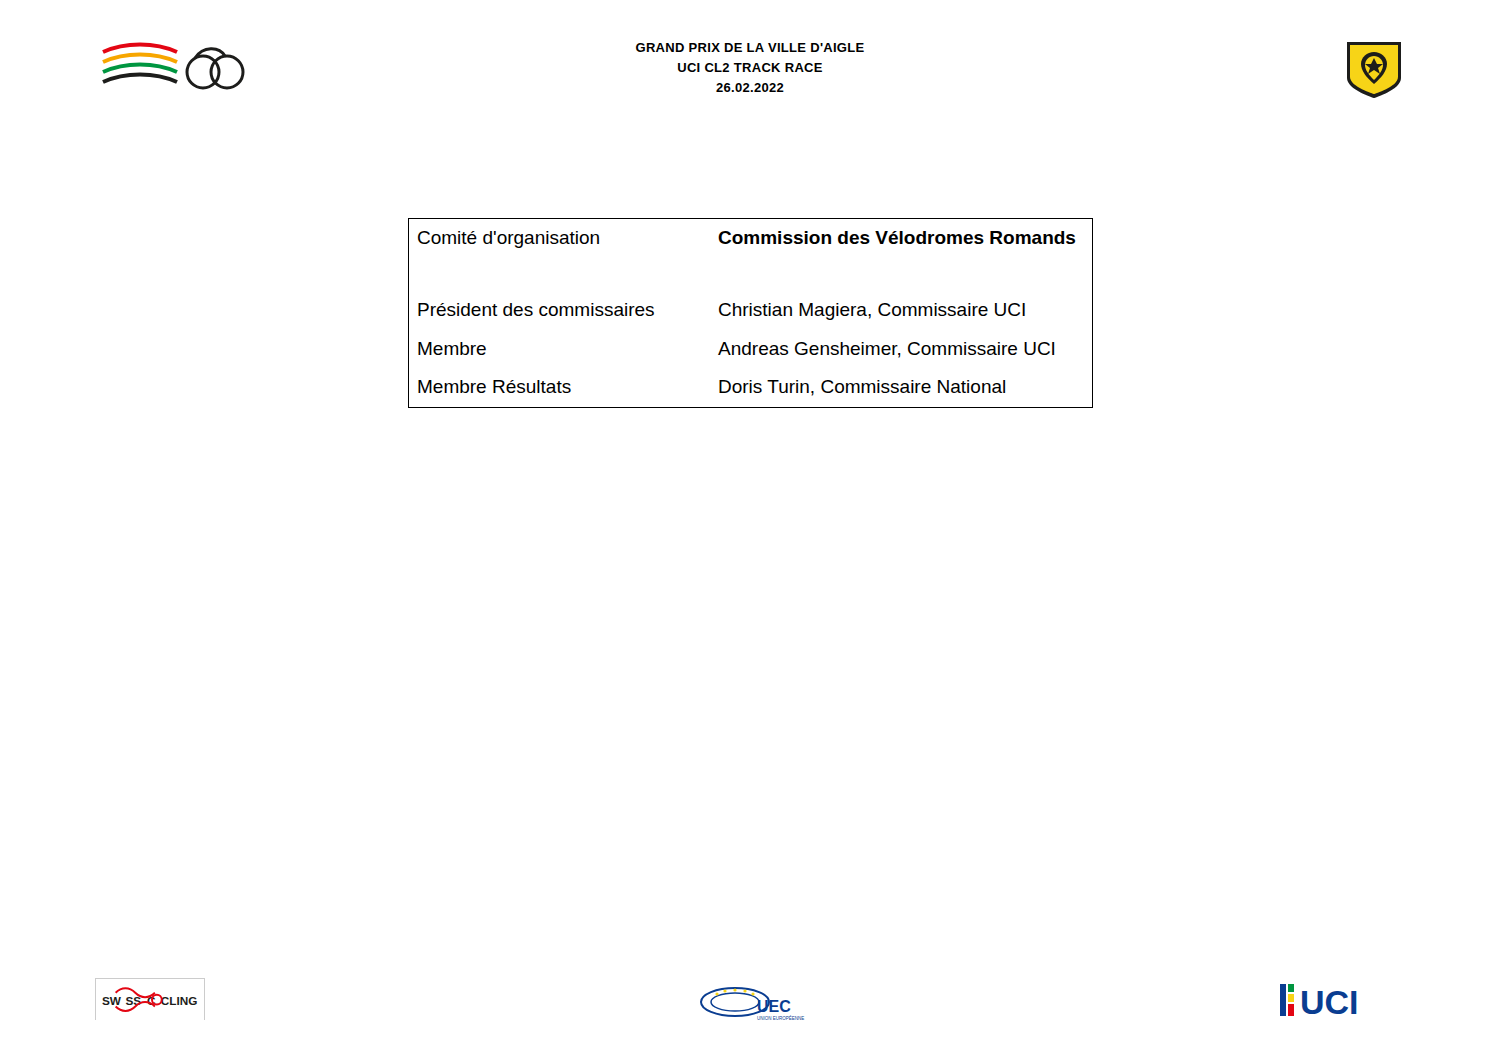GRAND PRIX DE LA VILLE D'AIGLE
UCI CL2 TRACK RACE
26.02.2022
| Comité d'organisation | Commission des Vélodromes Romands |
| Président des commissaires | Christian Magiera, Commissaire UCI |
| Membre | Andreas Gensheimer, Commissaire UCI |
| Membre Résultats | Doris Turin, Commissaire National |
SW SS C CLING
UEC UNION EUROPÉENNE DE CYCLISME
UCI